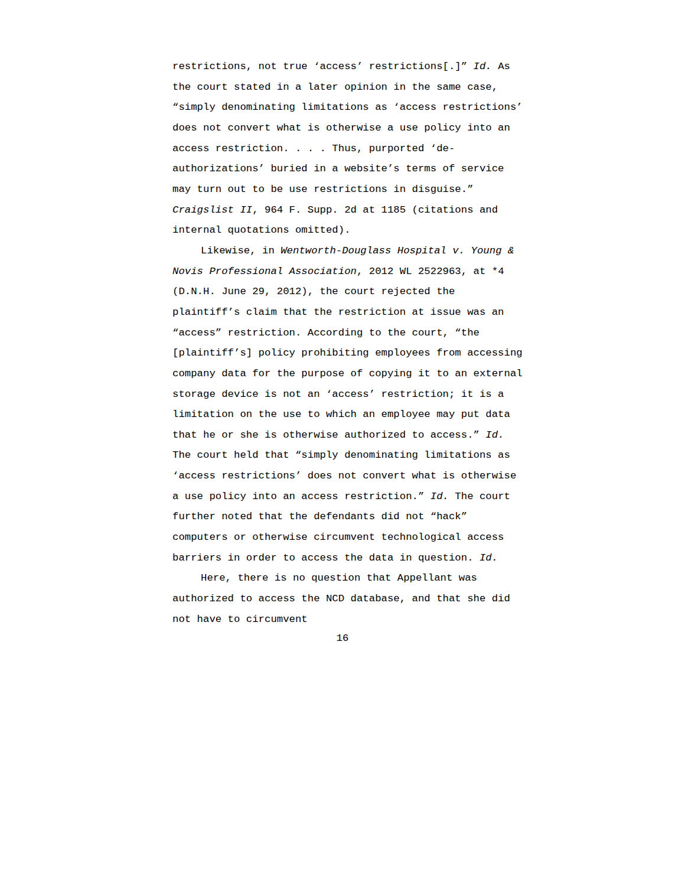restrictions, not true ‘access’ restrictions[.]” Id. As the court stated in a later opinion in the same case, “simply denominating limitations as ‘access restrictions’ does not convert what is otherwise a use policy into an access restriction. . . . Thus, purported ‘de-authorizations’ buried in a website’s terms of service may turn out to be use restrictions in disguise.” Craigslist II, 964 F. Supp. 2d at 1185 (citations and internal quotations omitted).
Likewise, in Wentworth-Douglass Hospital v. Young & Novis Professional Association, 2012 WL 2522963, at *4 (D.N.H. June 29, 2012), the court rejected the plaintiff’s claim that the restriction at issue was an “access” restriction. According to the court, “the [plaintiff’s] policy prohibiting employees from accessing company data for the purpose of copying it to an external storage device is not an ‘access’ restriction; it is a limitation on the use to which an employee may put data that he or she is otherwise authorized to access.” Id. The court held that “simply denominating limitations as ‘access restrictions’ does not convert what is otherwise a use policy into an access restriction.” Id. The court further noted that the defendants did not “hack” computers or otherwise circumvent technological access barriers in order to access the data in question. Id.
Here, there is no question that Appellant was authorized to access the NCD database, and that she did not have to circumvent
16